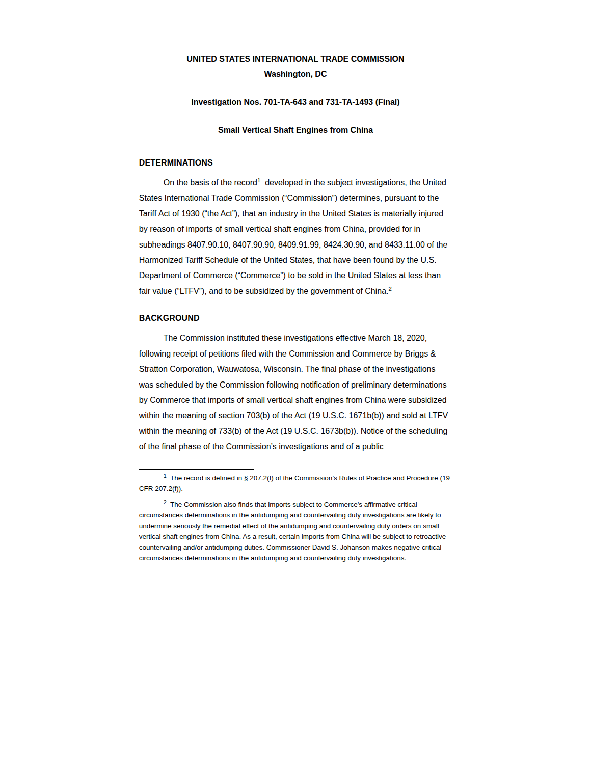UNITED STATES INTERNATIONAL TRADE COMMISSION
Washington, DC
Investigation Nos. 701-TA-643 and 731-TA-1493 (Final)
Small Vertical Shaft Engines from China
DETERMINATIONS
On the basis of the record1 developed in the subject investigations, the United States International Trade Commission (“Commission”) determines, pursuant to the Tariff Act of 1930 (“the Act”), that an industry in the United States is materially injured by reason of imports of small vertical shaft engines from China, provided for in subheadings 8407.90.10, 8407.90.90, 8409.91.99, 8424.30.90, and 8433.11.00 of the Harmonized Tariff Schedule of the United States, that have been found by the U.S. Department of Commerce (“Commerce”) to be sold in the United States at less than fair value (“LTFV”), and to be subsidized by the government of China.2
BACKGROUND
The Commission instituted these investigations effective March 18, 2020, following receipt of petitions filed with the Commission and Commerce by Briggs & Stratton Corporation, Wauwatosa, Wisconsin. The final phase of the investigations was scheduled by the Commission following notification of preliminary determinations by Commerce that imports of small vertical shaft engines from China were subsidized within the meaning of section 703(b) of the Act (19 U.S.C. 1671b(b)) and sold at LTFV within the meaning of 733(b) of the Act (19 U.S.C. 1673b(b)). Notice of the scheduling of the final phase of the Commission’s investigations and of a public
1 The record is defined in § 207.2(f) of the Commission’s Rules of Practice and Procedure (19 CFR 207.2(f)).
2 The Commission also finds that imports subject to Commerce's affirmative critical circumstances determinations in the antidumping and countervailing duty investigations are likely to undermine seriously the remedial effect of the antidumping and countervailing duty orders on small vertical shaft engines from China. As a result, certain imports from China will be subject to retroactive countervailing and/or antidumping duties. Commissioner David S. Johanson makes negative critical circumstances determinations in the antidumping and countervailing duty investigations.